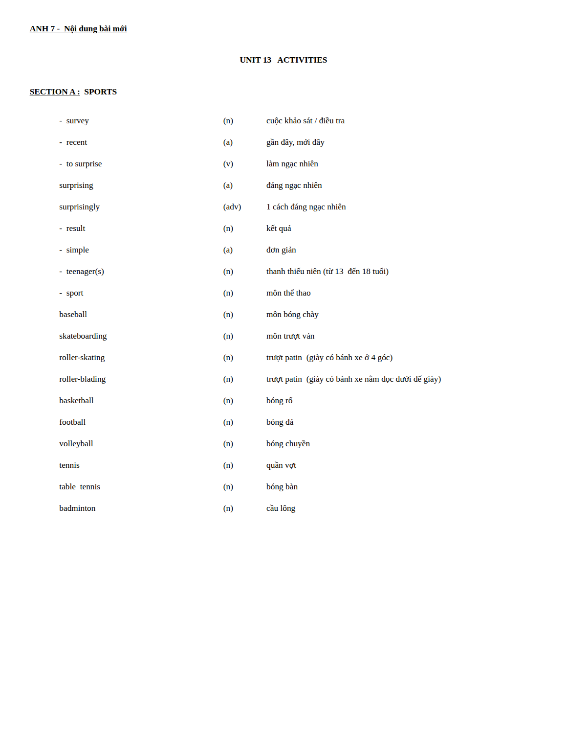ANH 7 - Nội dung bài mới
UNIT 13 ACTIVITIES
SECTION A : SPORTS
| - survey | (n) | cuộc khảo sát / điều tra |
| - recent | (a) | gần đây, mới đây |
| - to surprise | (v) | làm ngạc nhiên |
| surprising | (a) | đáng ngạc nhiên |
| surprisingly | (adv) | 1 cách đáng ngạc nhiên |
| - result | (n) | kết quả |
| - simple | (a) | đơn giản |
| - teenager(s) | (n) | thanh thiếu niên (từ 13 đến 18 tuổi) |
| - sport | (n) | môn thể thao |
| baseball | (n) | môn bóng chày |
| skateboarding | (n) | môn trượt ván |
| roller-skating | (n) | trượt patin (giày có bánh xe ở 4 góc) |
| roller-blading | (n) | trượt patin (giày có bánh xe nằm dọc dưới đế giày) |
| basketball | (n) | bóng rổ |
| football | (n) | bóng đá |
| volleyball | (n) | bóng chuyền |
| tennis | (n) | quần vợt |
| table tennis | (n) | bóng bàn |
| badminton | (n) | cầu lông |